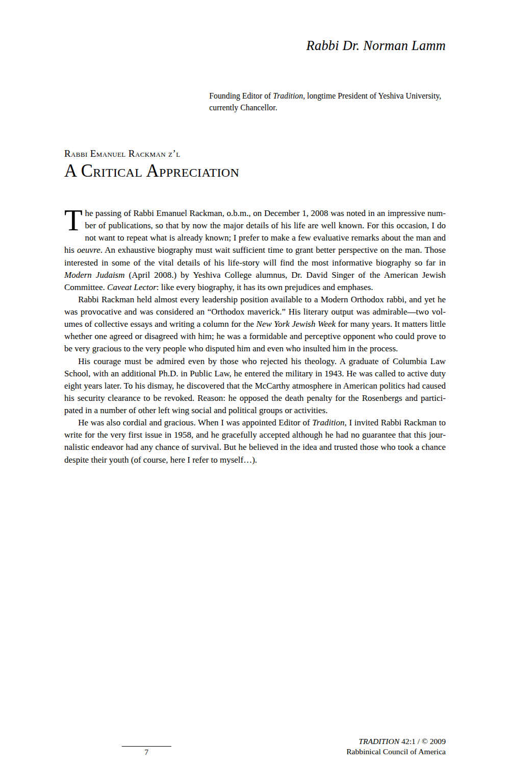Rabbi Dr. Norman Lamm
Founding Editor of Tradition, longtime President of Yeshiva University, currently Chancellor.
Rabbi Emanuel Rackman z’l
A Critical Appreciation
The passing of Rabbi Emanuel Rackman, o.b.m., on December 1, 2008 was noted in an impressive number of publications, so that by now the major details of his life are well known. For this occasion, I do not want to repeat what is already known; I prefer to make a few evaluative remarks about the man and his oeuvre. An exhaustive biography must wait sufficient time to grant better perspective on the man. Those interested in some of the vital details of his life-story will find the most informative biography so far in Modern Judaism (April 2008.) by Yeshiva College alumnus, Dr. David Singer of the American Jewish Committee. Caveat Lector: like every biography, it has its own prejudices and emphases.
Rabbi Rackman held almost every leadership position available to a Modern Orthodox rabbi, and yet he was provocative and was considered an “Orthodox maverick.” His literary output was admirable—two volumes of collective essays and writing a column for the New York Jewish Week for many years. It matters little whether one agreed or disagreed with him; he was a formidable and perceptive opponent who could prove to be very gracious to the very people who disputed him and even who insulted him in the process.
His courage must be admired even by those who rejected his theology. A graduate of Columbia Law School, with an additional Ph.D. in Public Law, he entered the military in 1943. He was called to active duty eight years later. To his dismay, he discovered that the McCarthy atmosphere in American politics had caused his security clearance to be revoked. Reason: he opposed the death penalty for the Rosenbergs and participated in a number of other left wing social and political groups or activities.
He was also cordial and gracious. When I was appointed Editor of Tradition, I invited Rabbi Rackman to write for the very first issue in 1958, and he gracefully accepted although he had no guarantee that this journalistic endeavor had any chance of survival. But he believed in the idea and trusted those who took a chance despite their youth (of course, here I refer to myself…).
7
TRADITION 42:1 / © 2009
Rabbinical Council of America